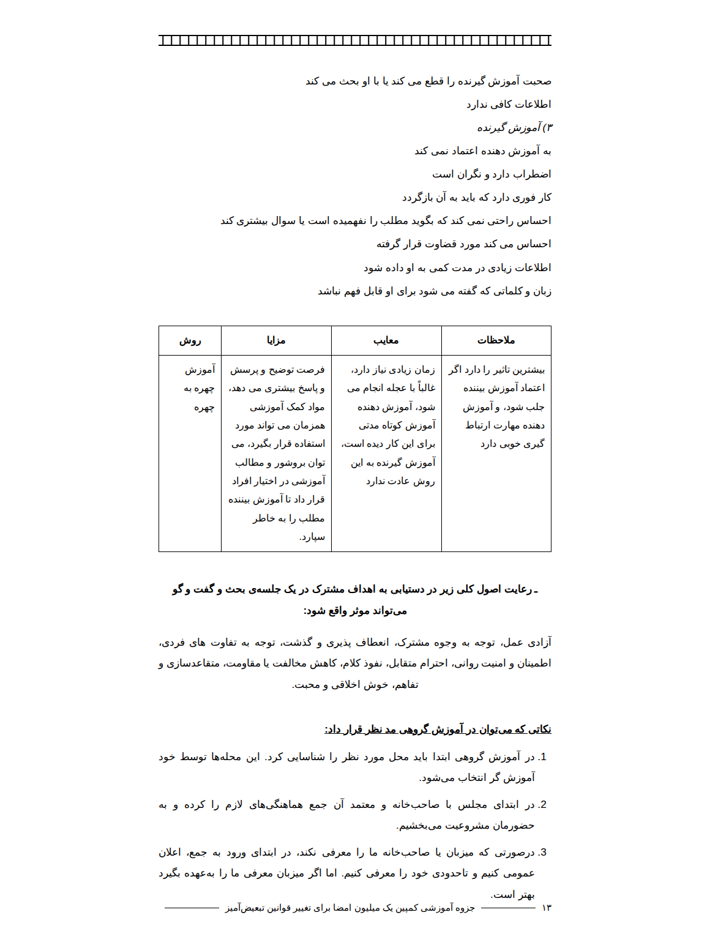صحبت آموزش گیرنده را قطع می کند یا با او بحث می کند
اطلاعات کافی ندارد
۳) آموزش گیرنده
به آموزش دهنده اعتماد نمی کند
اضطراب دارد و نگران است
کار فوری دارد که باید به آن بازگردد
احساس راحتی نمی کند که بگوید مطلب را نفهمیده است یا سوال بیشتری کند
احساس می کند مورد قضاوت قرار گرفته
اطلاعات زیادی در مدت کمی به او داده شود
زبان و کلماتی که گفته می شود برای او قابل فهم نباشد
| ملاحظات | معایب | مزایا | روش |
| --- | --- | --- | --- |
| بیشترین تاثیر را دارد اگر اعتماد آموزش بیننده جلب شود، و آموزش دهنده مهارت ارتباط گیری خوبی دارد | زمان زیادی نیاز دارد، غالباً با عجله انجام می شود، آموزش دهنده آموزش کوتاه مدتی برای این کار دیده است، آموزش گیرنده به این روش عادت ندارد | فرصت توضیح و پرسش و پاسخ بیشتری می دهد، مواد کمک آموزشی همزمان می تواند مورد استفاده قرار بگیرد، می توان بروشور و مطالب آموزشی در اختیار افراد قرار داد تا آموزش بیننده مطلب را به خاطر سپارد. | آموزش چهره به چهره |
ـ رعایت اصول کلی زیر در دستیابی به اهداف مشترک در یک جلسه‌ی بحث و گفت و گو می‌تواند موثر واقع شود:
آزادی عمل، توجه به وجوه مشترک، انعطاف پذیری و گذشت، توجه به تفاوت های فردی، اطمینان و امنیت روانی، احترام متقابل، نفوذ کلام، کاهش مخالفت یا مقاومت، متقاعدسازی و تفاهم، خوش اخلاقی و محبت.
نکاتی که می‌توان در آموزش گروهی مد نظر قرار داد:
در آموزش گروهی ابتدا باید محل مورد نظر را شناسایی کرد. این محله‌ها توسط خود آموزش گر انتخاب می‌شود.
در ابتدای مجلس با صاحب‌خانه و معتمد آن جمع هماهنگی‌های لازم را کرده و به حضورمان مشروعیت می‌بخشیم.
درصورتی که میزبان یا صاحب‌خانه ما را معرفی نکند، در ابتدای ورود به جمع، اعلان عمومی کنیم و تاحدودی خود را معرفی کنیم. اما اگر میزبان معرفی ما را به‌عهده بگیرد بهتر است.
۱۳ جزوه آموزشی کمپین یک میلیون امضا برای تغییر قوانین تبعیض‌آمیز